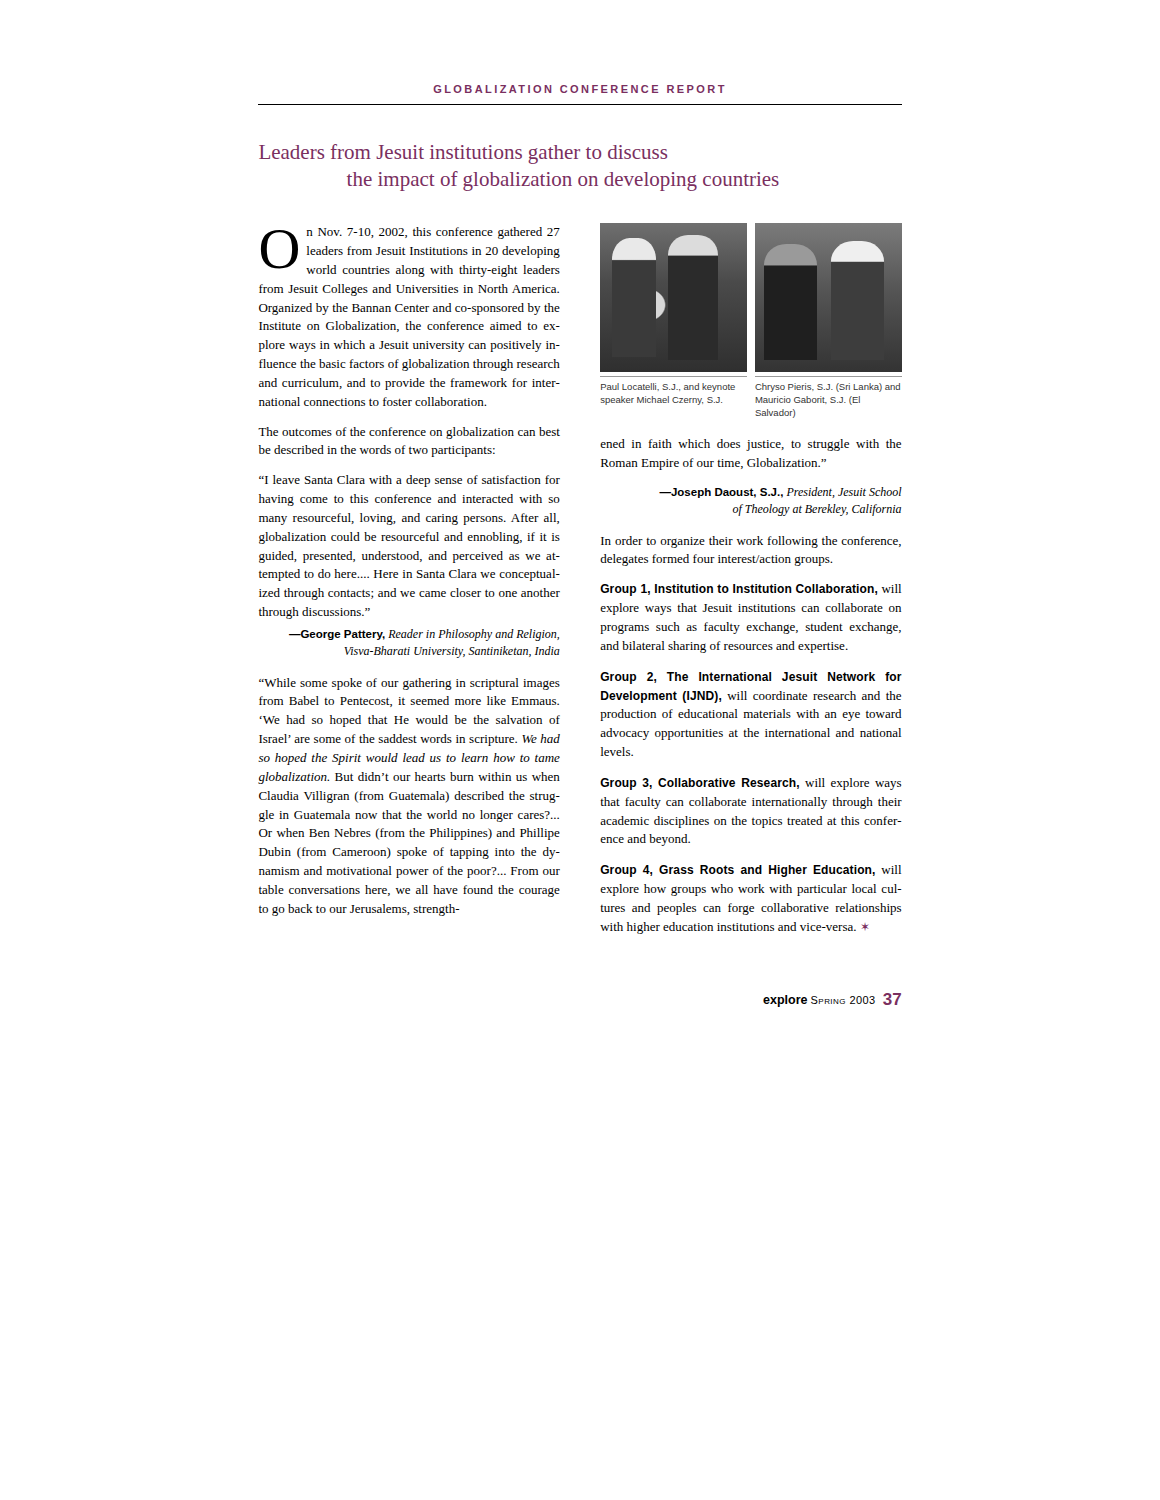Globalization Conference Report
Leaders from Jesuit institutions gather to discuss the impact of globalization on developing countries
On Nov. 7-10, 2002, this conference gathered 27 leaders from Jesuit Institutions in 20 developing world countries along with thirty-eight leaders from Jesuit Colleges and Universities in North America. Organized by the Bannan Center and co-sponsored by the Institute on Globalization, the conference aimed to explore ways in which a Jesuit university can positively influence the basic factors of globalization through research and curriculum, and to provide the framework for international connections to foster collaboration.
The outcomes of the conference on globalization can best be described in the words of two participants:
“I leave Santa Clara with a deep sense of satisfaction for having come to this conference and interacted with so many resourceful, loving, and caring persons. After all, globalization could be resourceful and ennobling, if it is guided, presented, understood, and perceived as we attempted to do here.... Here in Santa Clara we conceptualized through contacts; and we came closer to one another through discussions.”
—George Pattery, Reader in Philosophy and Religion,
Visva-Bharati University, Santiniketan, India
“While some spoke of our gathering in scriptural images from Babel to Pentecost, it seemed more like Emmaus. ‘We had so hoped that He would be the salvation of Israel’ are some of the saddest words in scripture. We had so hoped the Spirit would lead us to learn how to tame globalization. But didn’t our hearts burn within us when Claudia Villigran (from Guatemala) described the struggle in Guatemala now that the world no longer cares?... Or when Ben Nebres (from the Philippines) and Phillipe Dubin (from Cameroon) spoke of tapping into the dynamism and motivational power of the poor?... From our table conversations here, we all have found the courage to go back to our Jerusalems, strength-
Paul Locatelli, S.J., and keynote speaker Michael Czerny, S.J.
Chryso Pieris, S.J. (Sri Lanka) and Mauricio Gaborit, S.J. (El Salvador)
ened in faith which does justice, to struggle with the Roman Empire of our time, Globalization.”
—Joseph Daoust, S.J., President, Jesuit School
of Theology at Berekley, California
In order to organize their work following the conference, delegates formed four interest/action groups.
Group 1, Institution to Institution Collaboration, will explore ways that Jesuit institutions can collaborate on programs such as faculty exchange, student exchange, and bilateral sharing of resources and expertise.
Group 2, The International Jesuit Network for Development (IJND), will coordinate research and the production of educational materials with an eye toward advocacy opportunities at the international and national levels.
Group 3, Collaborative Research, will explore ways that faculty can collaborate internationally through their academic disciplines on the topics treated at this conference and beyond.
Group 4, Grass Roots and Higher Education, will explore how groups who work with particular local cultures and peoples can forge collaborative relationships with higher education institutions and vice-versa.✶
explore Spring 2003 37